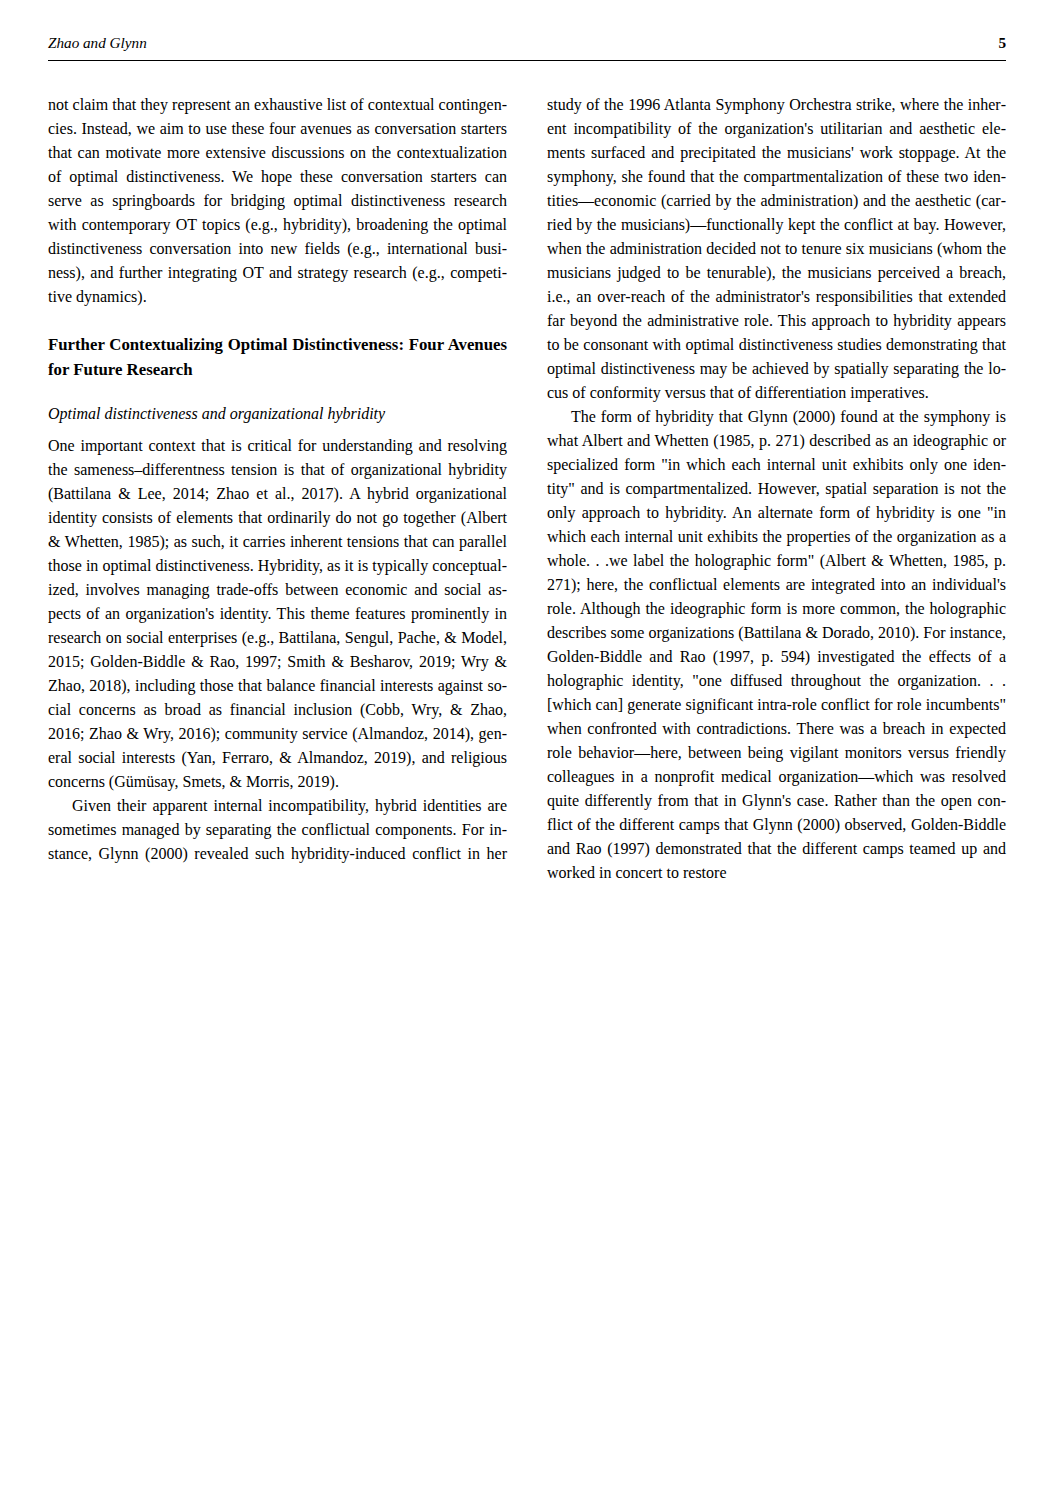Zhao and Glynn 5
not claim that they represent an exhaustive list of contextual contingencies. Instead, we aim to use these four avenues as conversation starters that can motivate more extensive discussions on the contextualization of optimal distinctiveness. We hope these conversation starters can serve as springboards for bridging optimal distinctiveness research with contemporary OT topics (e.g., hybridity), broadening the optimal distinctiveness conversation into new fields (e.g., international business), and further integrating OT and strategy research (e.g., competitive dynamics).
Further Contextualizing Optimal Distinctiveness: Four Avenues for Future Research
Optimal distinctiveness and organizational hybridity
One important context that is critical for understanding and resolving the sameness–differentness tension is that of organizational hybridity (Battilana & Lee, 2014; Zhao et al., 2017). A hybrid organizational identity consists of elements that ordinarily do not go together (Albert & Whetten, 1985); as such, it carries inherent tensions that can parallel those in optimal distinctiveness. Hybridity, as it is typically conceptualized, involves managing trade-offs between economic and social aspects of an organization's identity. This theme features prominently in research on social enterprises (e.g., Battilana, Sengul, Pache, & Model, 2015; Golden-Biddle & Rao, 1997; Smith & Besharov, 2019; Wry & Zhao, 2018), including those that balance financial interests against social concerns as broad as financial inclusion (Cobb, Wry, & Zhao, 2016; Zhao & Wry, 2016); community service (Almandoz, 2014), general social interests (Yan, Ferraro, & Almandoz, 2019), and religious concerns (Gümüsay, Smets, & Morris, 2019).
Given their apparent internal incompatibility, hybrid identities are sometimes managed by separating the conflictual components. For instance, Glynn (2000) revealed such hybridity-induced conflict in her study of the 1996 Atlanta Symphony Orchestra strike, where the inherent incompatibility of the organization's utilitarian and aesthetic elements surfaced and precipitated the musicians' work stoppage. At the symphony, she found that the compartmentalization of these two identities—economic (carried by the administration) and the aesthetic (carried by the musicians)—functionally kept the conflict at bay. However, when the administration decided not to tenure six musicians (whom the musicians judged to be tenurable), the musicians perceived a breach, i.e., an over-reach of the administrator's responsibilities that extended far beyond the administrative role. This approach to hybridity appears to be consonant with optimal distinctiveness studies demonstrating that optimal distinctiveness may be achieved by spatially separating the locus of conformity versus that of differentiation imperatives.
The form of hybridity that Glynn (2000) found at the symphony is what Albert and Whetten (1985, p. 271) described as an ideographic or specialized form "in which each internal unit exhibits only one identity" and is compartmentalized. However, spatial separation is not the only approach to hybridity. An alternate form of hybridity is one "in which each internal unit exhibits the properties of the organization as a whole. . .we label the holographic form" (Albert & Whetten, 1985, p. 271); here, the conflictual elements are integrated into an individual's role. Although the ideographic form is more common, the holographic describes some organizations (Battilana & Dorado, 2010). For instance, Golden-Biddle and Rao (1997, p. 594) investigated the effects of a holographic identity, "one diffused throughout the organization. . . [which can] generate significant intra-role conflict for role incumbents" when confronted with contradictions. There was a breach in expected role behavior—here, between being vigilant monitors versus friendly colleagues in a nonprofit medical organization—which was resolved quite differently from that in Glynn's case. Rather than the open conflict of the different camps that Glynn (2000) observed, Golden-Biddle and Rao (1997) demonstrated that the different camps teamed up and worked in concert to restore